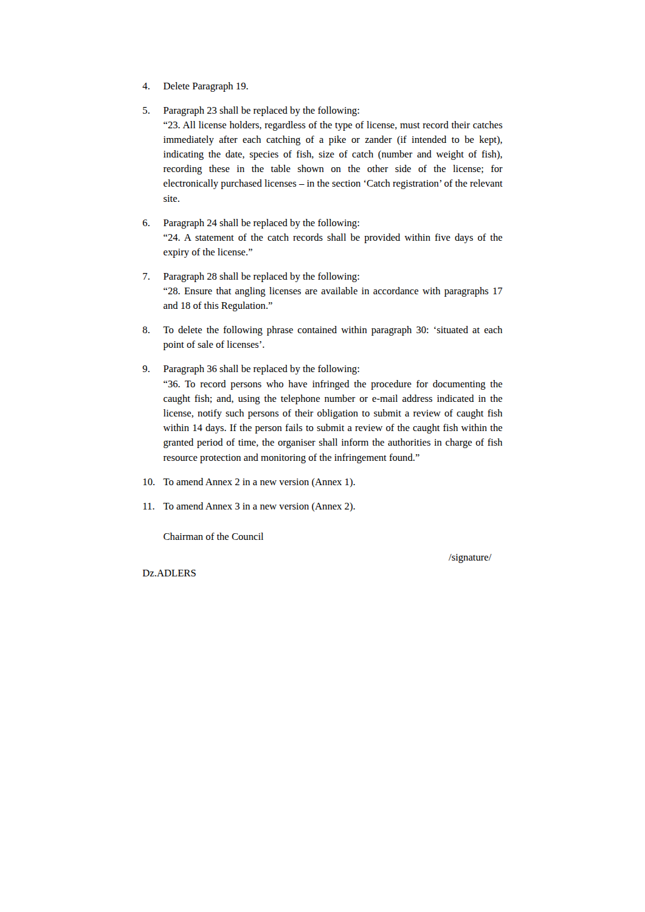4.
Delete Paragraph 19.
5.
Paragraph 23 shall be replaced by the following:
“23. All license holders, regardless of the type of license, must record their catches immediately after each catching of a pike or zander (if intended to be kept), indicating the date, species of fish, size of catch (number and weight of fish), recording these in the table shown on the other side of the license; for electronically purchased licenses – in the section ‘Catch registration’ of the relevant site.
6.
Paragraph 24 shall be replaced by the following:
“24. A statement of the catch records shall be provided within five days of the expiry of the license.”
7.
Paragraph 28 shall be replaced by the following:
“28. Ensure that angling licenses are available in accordance with paragraphs 17 and 18 of this Regulation.”
8.
To delete the following phrase contained within paragraph 30: ‘situated at each point of sale of licenses’.
9.
Paragraph 36 shall be replaced by the following:
“36. To record persons who have infringed the procedure for documenting the caught fish; and, using the telephone number or e-mail address indicated in the license, notify such persons of their obligation to submit a review of caught fish within 14 days. If the person fails to submit a review of the caught fish within the granted period of time, the organiser shall inform the authorities in charge of fish resource protection and monitoring of the infringement found.”
10.
To amend Annex 2 in a new version (Annex 1).
11.
To amend Annex 3 in a new version (Annex 2).
Chairman of the Council
/signature/
Dz.ADLERS